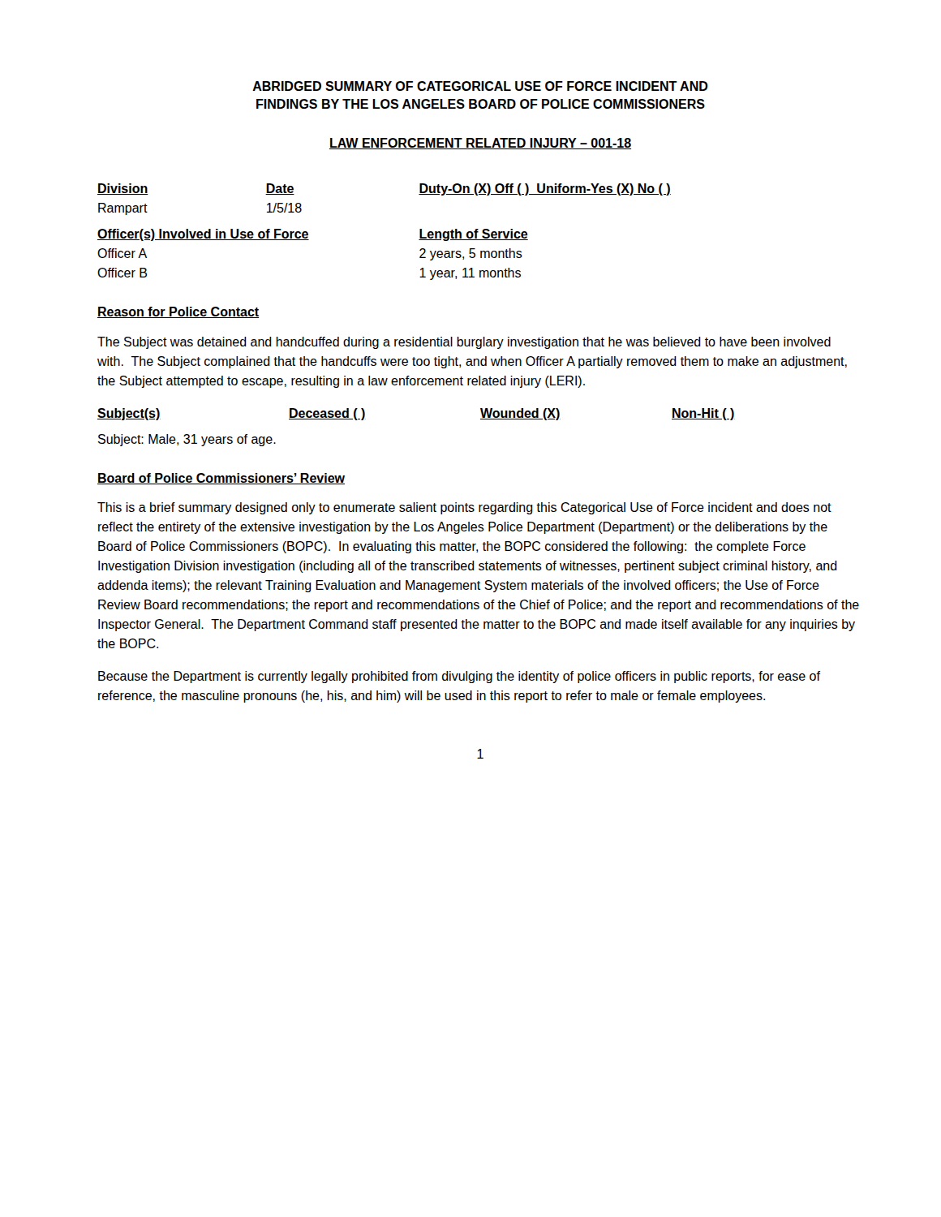ABRIDGED SUMMARY OF CATEGORICAL USE OF FORCE INCIDENT AND
FINDINGS BY THE LOS ANGELES BOARD OF POLICE COMMISSIONERS
LAW ENFORCEMENT RELATED INJURY – 001-18
| Division | Date | Duty-On (X) Off ( ) Uniform-Yes (X) No ( ) |
| Rampart | 1/5/18 | |
| Officer(s) Involved in Use of Force | Length of Service |
| Officer A | 2 years, 5 months |
| Officer B | 1 year, 11 months |
Reason for Police Contact
The Subject was detained and handcuffed during a residential burglary investigation that he was believed to have been involved with. The Subject complained that the handcuffs were too tight, and when Officer A partially removed them to make an adjustment, the Subject attempted to escape, resulting in a law enforcement related injury (LERI).
| Subject(s) | Deceased ( ) | Wounded (X) | Non-Hit ( ) |
Subject: Male, 31 years of age.
Board of Police Commissioners’ Review
This is a brief summary designed only to enumerate salient points regarding this Categorical Use of Force incident and does not reflect the entirety of the extensive investigation by the Los Angeles Police Department (Department) or the deliberations by the Board of Police Commissioners (BOPC). In evaluating this matter, the BOPC considered the following: the complete Force Investigation Division investigation (including all of the transcribed statements of witnesses, pertinent subject criminal history, and addenda items); the relevant Training Evaluation and Management System materials of the involved officers; the Use of Force Review Board recommendations; the report and recommendations of the Chief of Police; and the report and recommendations of the Inspector General. The Department Command staff presented the matter to the BOPC and made itself available for any inquiries by the BOPC.
Because the Department is currently legally prohibited from divulging the identity of police officers in public reports, for ease of reference, the masculine pronouns (he, his, and him) will be used in this report to refer to male or female employees.
1